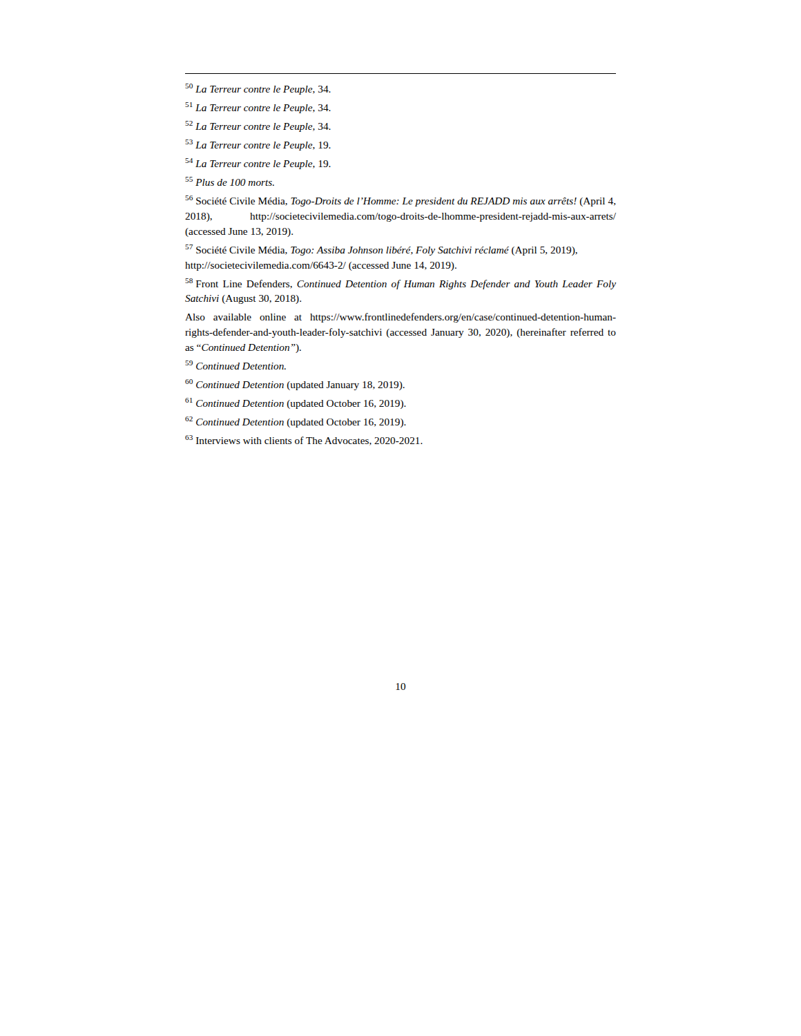50La Terreur contre le Peuple, 34.
51La Terreur contre le Peuple, 34.
52La Terreur contre le Peuple, 34.
53La Terreur contre le Peuple, 19.
54La Terreur contre le Peuple, 19.
55Plus de 100 morts.
56Société Civile Média, Togo-Droits de l’Homme: Le president du REJADD mis aux arrêts! (April 4, 2018), http://societecivilemedia.com/togo-droits-de-lhomme-president-rejadd-mis-aux-arrets/ (accessed June 13, 2019).
57Société Civile Média, Togo: Assiba Johnson libéré, Foly Satchivi réclamé (April 5, 2019),
http://societecivilemedia.com/6643-2/ (accessed June 14, 2019).
58Front Line Defenders, Continued Detention of Human Rights Defender and Youth Leader Foly Satchivi (August 30, 2018).
Also available online at https://www.frontlinedefenders.org/en/case/continued-detention-human-rights-defender-and-youth-leader-foly-satchivi (accessed January 30, 2020), (hereinafter referred to as “Continued Detention”).
59Continued Detention.
60Continued Detention (updated January 18, 2019).
61Continued Detention (updated October 16, 2019).
62Continued Detention (updated October 16, 2019).
63Interviews with clients of The Advocates, 2020-2021.
10